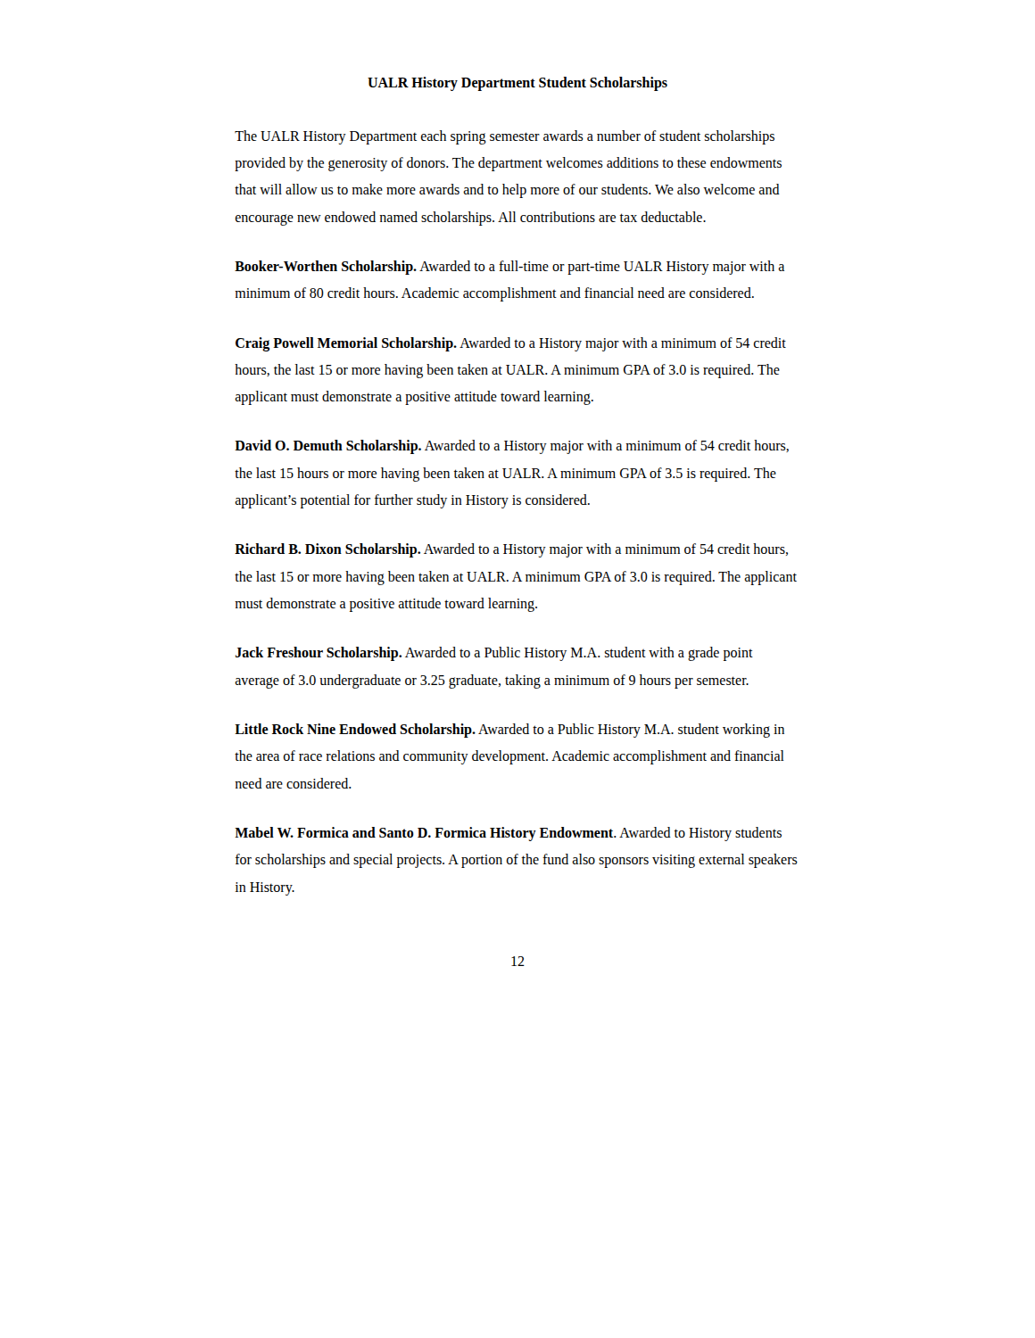UALR History Department Student Scholarships
The UALR History Department each spring semester awards a number of student scholarships provided by the generosity of donors. The department welcomes additions to these endowments that will allow us to make more awards and to help more of our students. We also welcome and encourage new endowed named scholarships. All contributions are tax deductable.
Booker-Worthen Scholarship. Awarded to a full-time or part-time UALR History major with a minimum of 80 credit hours. Academic accomplishment and financial need are considered.
Craig Powell Memorial Scholarship. Awarded to a History major with a minimum of 54 credit hours, the last 15 or more having been taken at UALR. A minimum GPA of 3.0 is required. The applicant must demonstrate a positive attitude toward learning.
David O. Demuth Scholarship. Awarded to a History major with a minimum of 54 credit hours, the last 15 hours or more having been taken at UALR. A minimum GPA of 3.5 is required. The applicant’s potential for further study in History is considered.
Richard B. Dixon Scholarship. Awarded to a History major with a minimum of 54 credit hours, the last 15 or more having been taken at UALR. A minimum GPA of 3.0 is required. The applicant must demonstrate a positive attitude toward learning.
Jack Freshour Scholarship. Awarded to a Public History M.A. student with a grade point average of 3.0 undergraduate or 3.25 graduate, taking a minimum of 9 hours per semester.
Little Rock Nine Endowed Scholarship. Awarded to a Public History M.A. student working in the area of race relations and community development. Academic accomplishment and financial need are considered.
Mabel W. Formica and Santo D. Formica History Endowment. Awarded to History students for scholarships and special projects. A portion of the fund also sponsors visiting external speakers in History.
12